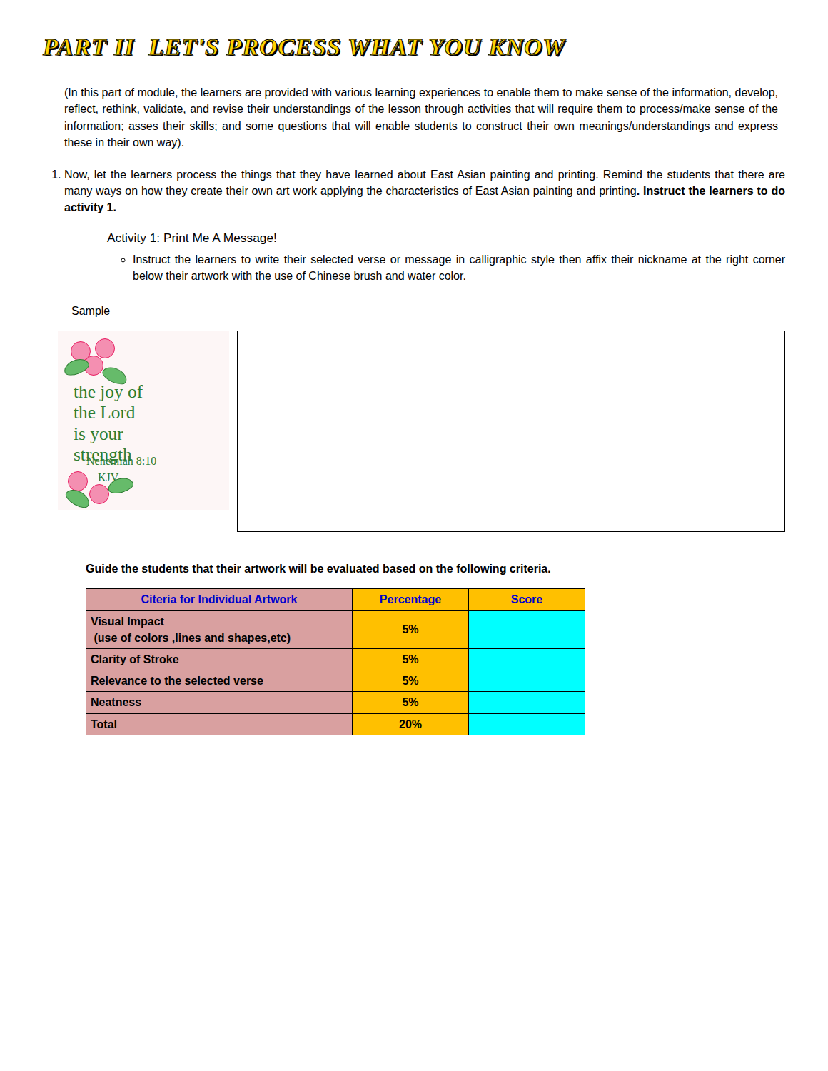PART II LET'S PROCESS WHAT YOU KNOW
(In this part of module, the learners are provided with various learning experiences to enable them to make sense of the information, develop, reflect, rethink, validate, and revise their understandings of the lesson through activities that will require them to process/make sense of the information; asses their skills; and some questions that will enable students to construct their own meanings/understandings and express these in their own way).
Now, let the learners process the things that they have learned about East Asian painting and printing. Remind the students that there are many ways on how they create their own art work applying the characteristics of East Asian painting and printing. Instruct the learners to do activity 1.
Activity 1: Print Me A Message!
Instruct the learners to write their selected verse or message in calligraphic style then affix their nickname at the right corner below their artwork with the use of Chinese brush and water color.
Sample
the joy of
the Lord
is your
strength
Nehemiah 8:10
KJV
Guide the students that their artwork will be evaluated based on the following criteria.
| Citeria for Individual Artwork | Percentage | Score |
| --- | --- | --- |
| Visual Impact (use of colors ,lines and shapes,etc) | 5% | |
| Clarity of Stroke | 5% | |
| Relevance to the selected verse | 5% | |
| Neatness | 5% | |
| Total | 20% | |